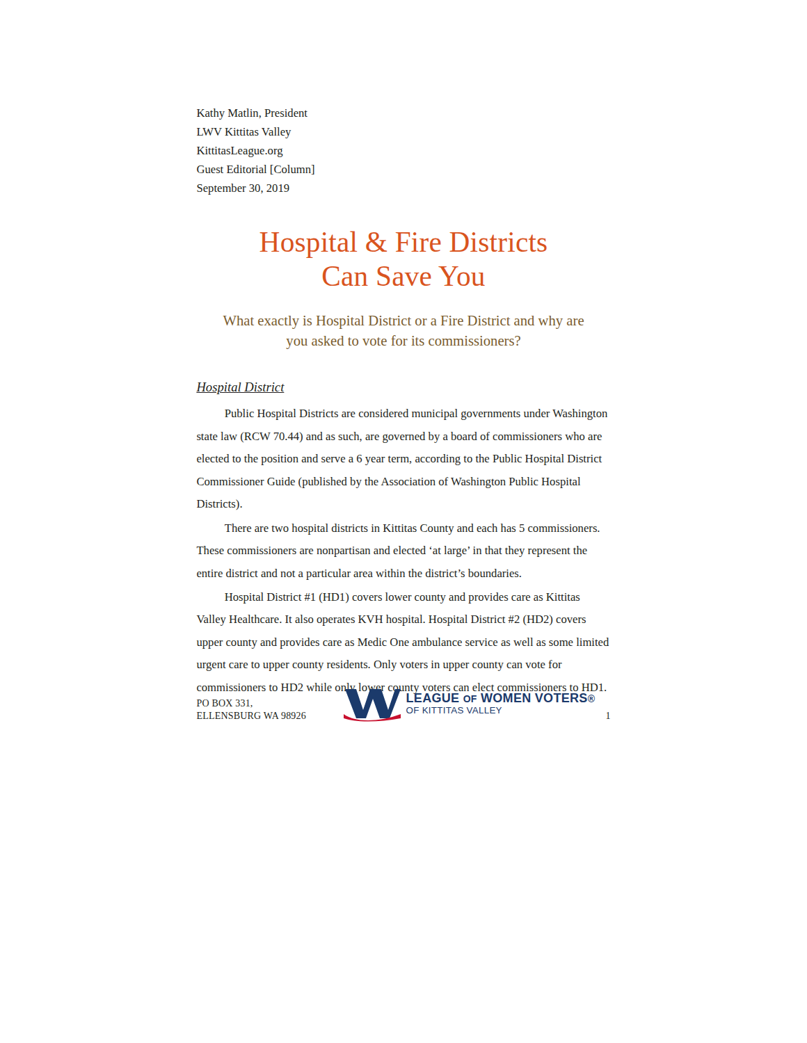Kathy Matlin, President
LWV Kittitas Valley
KittitasLeague.org
Guest Editorial [Column]
September 30, 2019
Hospital & Fire Districts
Can Save You
What exactly is Hospital District or a Fire District and why are
you asked to vote for its commissioners?
Hospital District
Public Hospital Districts are considered municipal governments under Washington state law (RCW 70.44) and as such, are governed by a board of commissioners who are elected to the position and serve a 6 year term, according to the Public Hospital District Commissioner Guide (published by the Association of Washington Public Hospital Districts).
There are two hospital districts in Kittitas County and each has 5 commissioners. These commissioners are nonpartisan and elected ‘at large’ in that they represent the entire district and not a particular area within the district’s boundaries.
Hospital District #1 (HD1) covers lower county and provides care as Kittitas Valley Healthcare. It also operates KVH hospital. Hospital District #2 (HD2) covers upper county and provides care as Medic One ambulance service as well as some limited urgent care to upper county residents. Only voters in upper county can vote for commissioners to HD2 while only lower county voters can elect commissioners to HD1.
PO BOX 331,
ELLENSBURG WA 98926
LEAGUE OF WOMEN VOTERS®
OF KITTITAS VALLEY
1